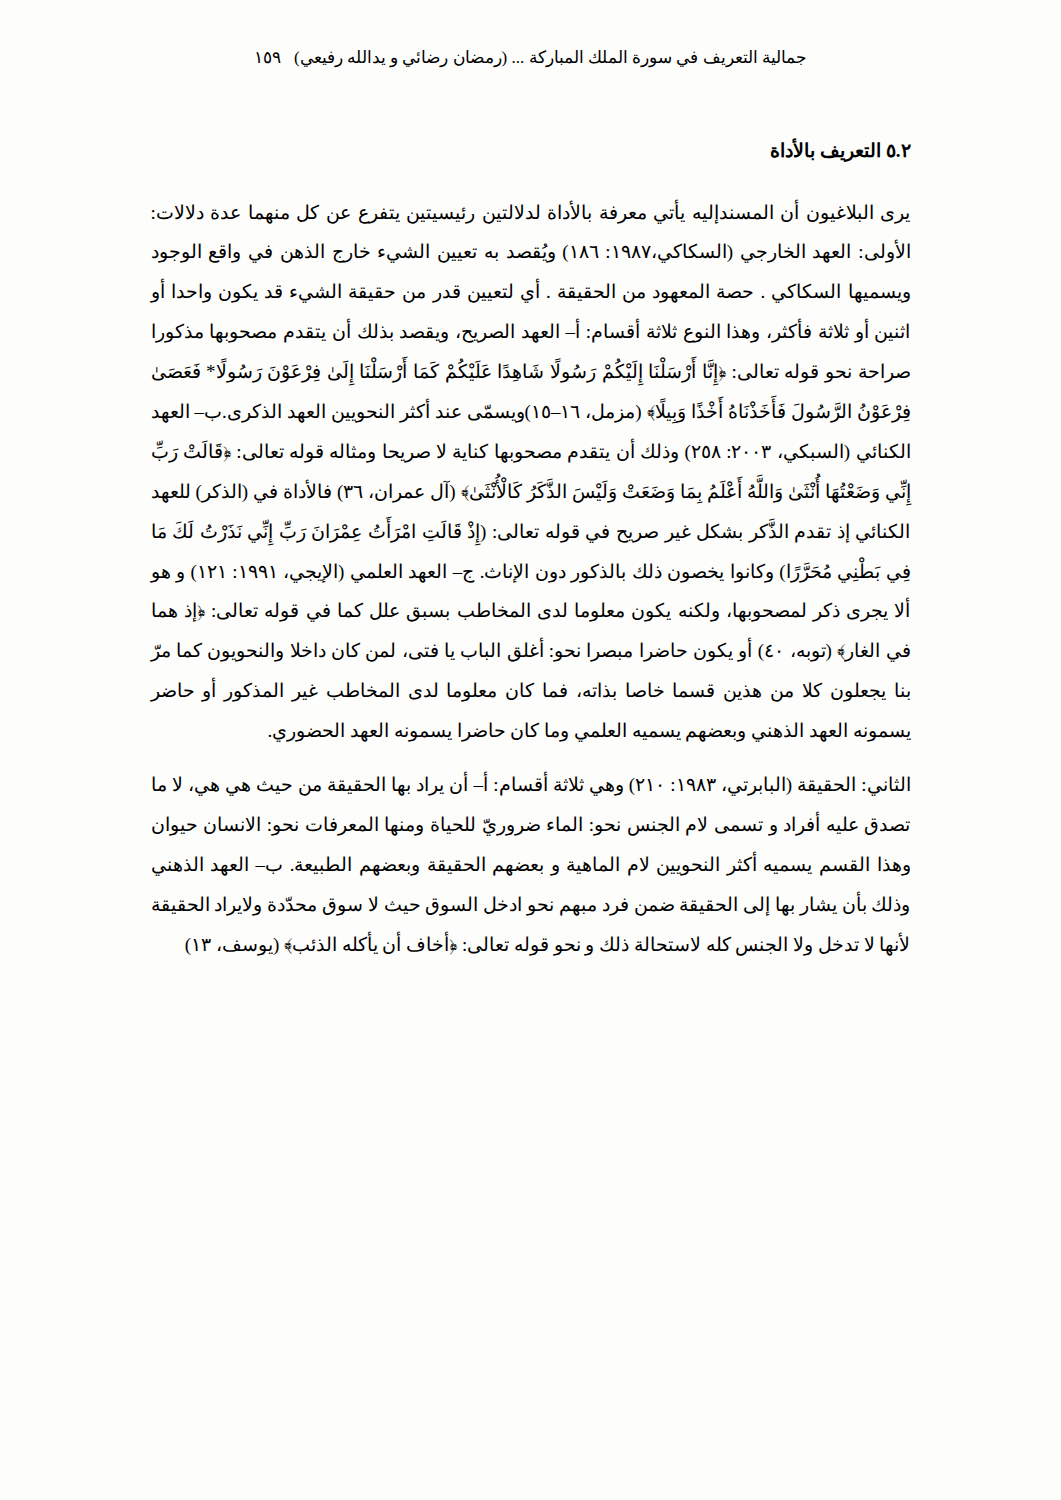جمالية التعريف في سورة الملك المباركة ... (رمضان رضائي و يدالله رفيعي) ١٥٩
٥.٢ التعريف بالأداة
يرى البلاغيون أن المسندإليه يأتي معرفة بالأداة لدلالتين رئيسيتين يتفرع عن كل منهما عدة دلالات: الأولى: العهد الخارجي (السكاكي،١٩٨٧: ١٨٦) ويُقصد به تعيين الشيء خارج الذهن في واقع الوجود ويسميها السكاكي . حصة المعهود من الحقيقة . أي لتعيين قدر من حقيقة الشيء قد يكون واحدا أو اثنين أو ثلاثة فأكثر، وهذا النوع ثلاثة أقسام: أ– العهد الصريح، ويقصد بذلك أن يتقدم مصحوبها مذكورا صراحة نحو قوله تعالى: ﴿إِنَّا أَرْسَلْنَا إِلَيْكُمْ رَسُولًا شَاهِدًا عَلَيْكُمْ كَمَا أَرْسَلْنَا إِلَىٰ فِرْعَوْنَ رَسُولًا* فَعَصَىٰ فِرْعَوْنُ الرَّسُولَ فَأَخَذْنَاهُ أَخْذًا وَبِيلًا﴾ (مزمل، ١٦–١٥)ويسمّى عند أكثر النحويين العهد الذكرى.ب– العهد الكنائي (السبكي، ٢٠٠٣: ٢٥٨) وذلك أن يتقدم مصحوبها كناية لا صريحا ومثاله قوله تعالى: ﴿قَالَتْ رَبِّ إِنِّي وَضَعْتُهَا أُنْثَىٰ وَاللَّهُ أَعْلَمُ بِمَا وَضَعَتْ وَلَيْسَ الذَّكَرُ كَالْأُنْثَىٰ﴾ (آل عمران، ٣٦) فالأداة في (الذكر) للعهد الكنائي إذ تقدم الذَّكر بشكل غير صريح في قوله تعالى: (إِذْ قَالَتِ امْرَأَتُ عِمْرَانَ رَبِّ إِنِّي نَذَرْتُ لَكَ مَا فِي بَطْنِي مُحَرَّرًا) وكانوا يخصون ذلك بالذكور دون الإناث. ج– العهد العلمي (الإيجي، ١٩٩١: ١٢١) و هو ألا يجرى ذكر لمصحوبها، ولكنه يكون معلوما لدى المخاطب بسبق علل كما في قوله تعالى: ﴿إذ هما في الغار﴾ (توبه، ٤٠) أو يكون حاضرا مبصرا نحو: أغلق الباب يا فتى، لمن كان داخلا والنحويون كما مرّ بنا يجعلون كلا من هذين قسما خاصا بذاته، فما كان معلوما لدى المخاطب غير المذكور أو حاضر يسمونه العهد الذهني وبعضهم يسميه العلمي وما كان حاضرا يسمونه العهد الحضوري.
الثاني: الحقيقة (البابرتي، ١٩٨٣: ٢١٠) وهي ثلاثة أقسام: أ– أن يراد بها الحقيقة من حيث هي هي، لا ما تصدق عليه أفراد و تسمى لام الجنس نحو: الماء ضروريّ للحياة ومنها المعرفات نحو: الانسان حيوان وهذا القسم يسميه أكثر النحويين لام الماهية و بعضهم الحقيقة وبعضهم الطبيعة. ب– العهد الذهني وذلك بأن يشار بها إلى الحقيقة ضمن فرد مبهم نحو ادخل السوق حيث لا سوق محدّدة ولايراد الحقيقة لأنها لا تدخل ولا الجنس كله لاستحالة ذلك و نحو قوله تعالى: ﴿أخاف أن يأكله الذئب﴾ (يوسف، ١٣)